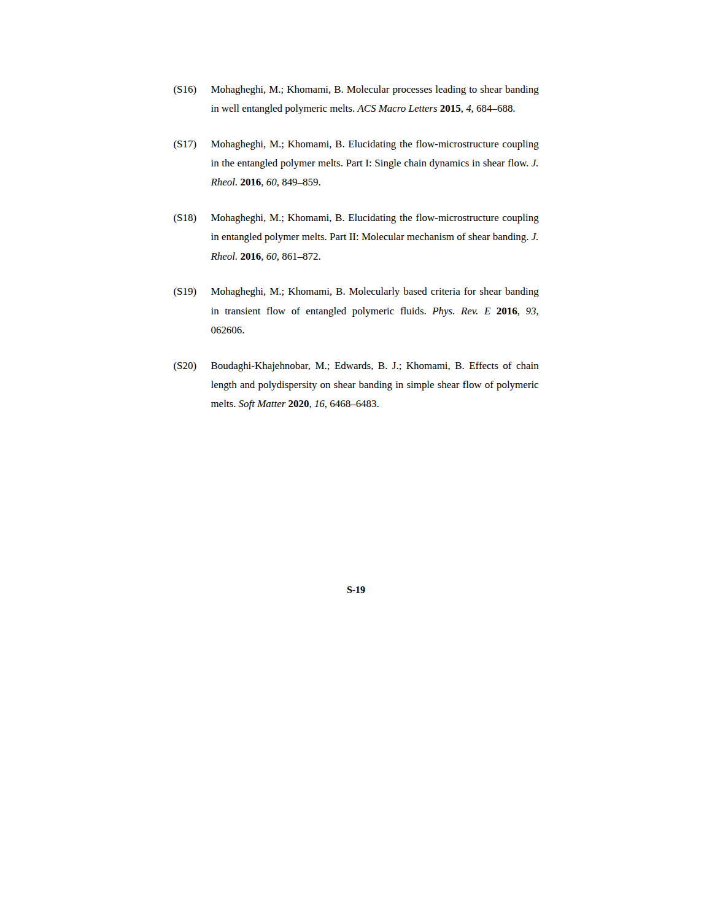(S16) Mohagheghi, M.; Khomami, B. Molecular processes leading to shear banding in well entangled polymeric melts. ACS Macro Letters 2015, 4, 684–688.
(S17) Mohagheghi, M.; Khomami, B. Elucidating the flow-microstructure coupling in the entangled polymer melts. Part I: Single chain dynamics in shear flow. J. Rheol. 2016, 60, 849–859.
(S18) Mohagheghi, M.; Khomami, B. Elucidating the flow-microstructure coupling in entangled polymer melts. Part II: Molecular mechanism of shear banding. J. Rheol. 2016, 60, 861–872.
(S19) Mohagheghi, M.; Khomami, B. Molecularly based criteria for shear banding in transient flow of entangled polymeric fluids. Phys. Rev. E 2016, 93, 062606.
(S20) Boudaghi-Khajehnobar, M.; Edwards, B. J.; Khomami, B. Effects of chain length and polydispersity on shear banding in simple shear flow of polymeric melts. Soft Matter 2020, 16, 6468–6483.
S-19